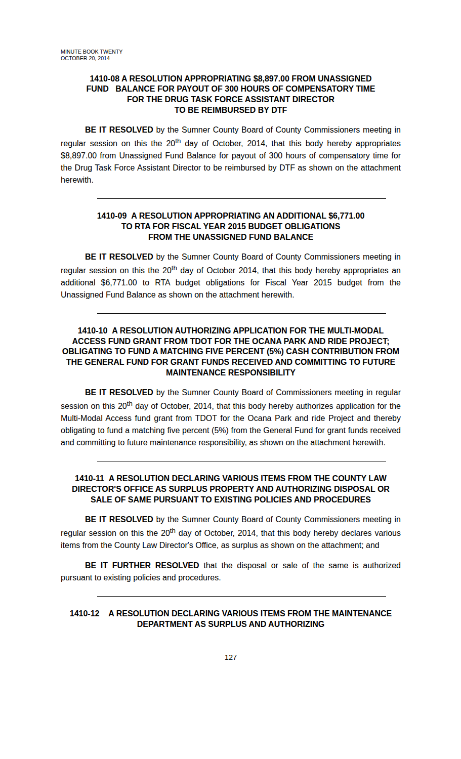MINUTE BOOK TWENTY
OCTOBER 20, 2014
1410-08 A RESOLUTION APPROPRIATING $8,897.00 FROM UNASSIGNED FUND BALANCE FOR PAYOUT OF 300 HOURS OF COMPENSATORY TIME
FOR THE DRUG TASK FORCE ASSISTANT DIRECTOR
TO BE REIMBURSED BY DTF
BE IT RESOLVED by the Sumner County Board of County Commissioners meeting in regular session on this the 20th day of October, 2014, that this body hereby appropriates $8,897.00 from Unassigned Fund Balance for payout of 300 hours of compensatory time for the Drug Task Force Assistant Director to be reimbursed by DTF as shown on the attachment herewith.
1410-09 A RESOLUTION APPROPRIATING AN ADDITIONAL $6,771.00
TO RTA FOR FISCAL YEAR 2015 BUDGET OBLIGATIONS
FROM THE UNASSIGNED FUND BALANCE
BE IT RESOLVED by the Sumner County Board of County Commissioners meeting in regular session on this the 20th day of October 2014, that this body hereby appropriates an additional $6,771.00 to RTA budget obligations for Fiscal Year 2015 budget from the Unassigned Fund Balance as shown on the attachment herewith.
1410-10 A RESOLUTION AUTHORIZING APPLICATION FOR THE MULTI-MODAL ACCESS FUND GRANT FROM TDOT FOR THE OCANA PARK AND RIDE PROJECT; OBLIGATING TO FUND A MATCHING FIVE PERCENT (5%) CASH CONTRIBUTION FROM THE GENERAL FUND FOR GRANT FUNDS RECEIVED AND COMMITTING TO FUTURE MAINTENANCE RESPONSIBILITY
BE IT RESOLVED by the Sumner County Board of Commissioners meeting in regular session on this 20th day of October, 2014, that this body hereby authorizes application for the Multi-Modal Access fund grant from TDOT for the Ocana Park and ride Project and thereby obligating to fund a matching five percent (5%) from the General Fund for grant funds received and committing to future maintenance responsibility, as shown on the attachment herewith.
1410-11 A RESOLUTION DECLARING VARIOUS ITEMS FROM THE COUNTY LAW DIRECTOR'S OFFICE AS SURPLUS PROPERTY AND AUTHORIZING DISPOSAL OR SALE OF SAME PURSUANT TO EXISTING POLICIES AND PROCEDURES
BE IT RESOLVED by the Sumner County Board of County Commissioners meeting in regular session on this the 20th day of October, 2014, that this body hereby declares various items from the County Law Director's Office, as surplus as shown on the attachment; and
BE IT FURTHER RESOLVED that the disposal or sale of the same is authorized pursuant to existing policies and procedures.
1410-12 A RESOLUTION DECLARING VARIOUS ITEMS FROM THE MAINTENANCE DEPARTMENT AS SURPLUS AND AUTHORIZING
127